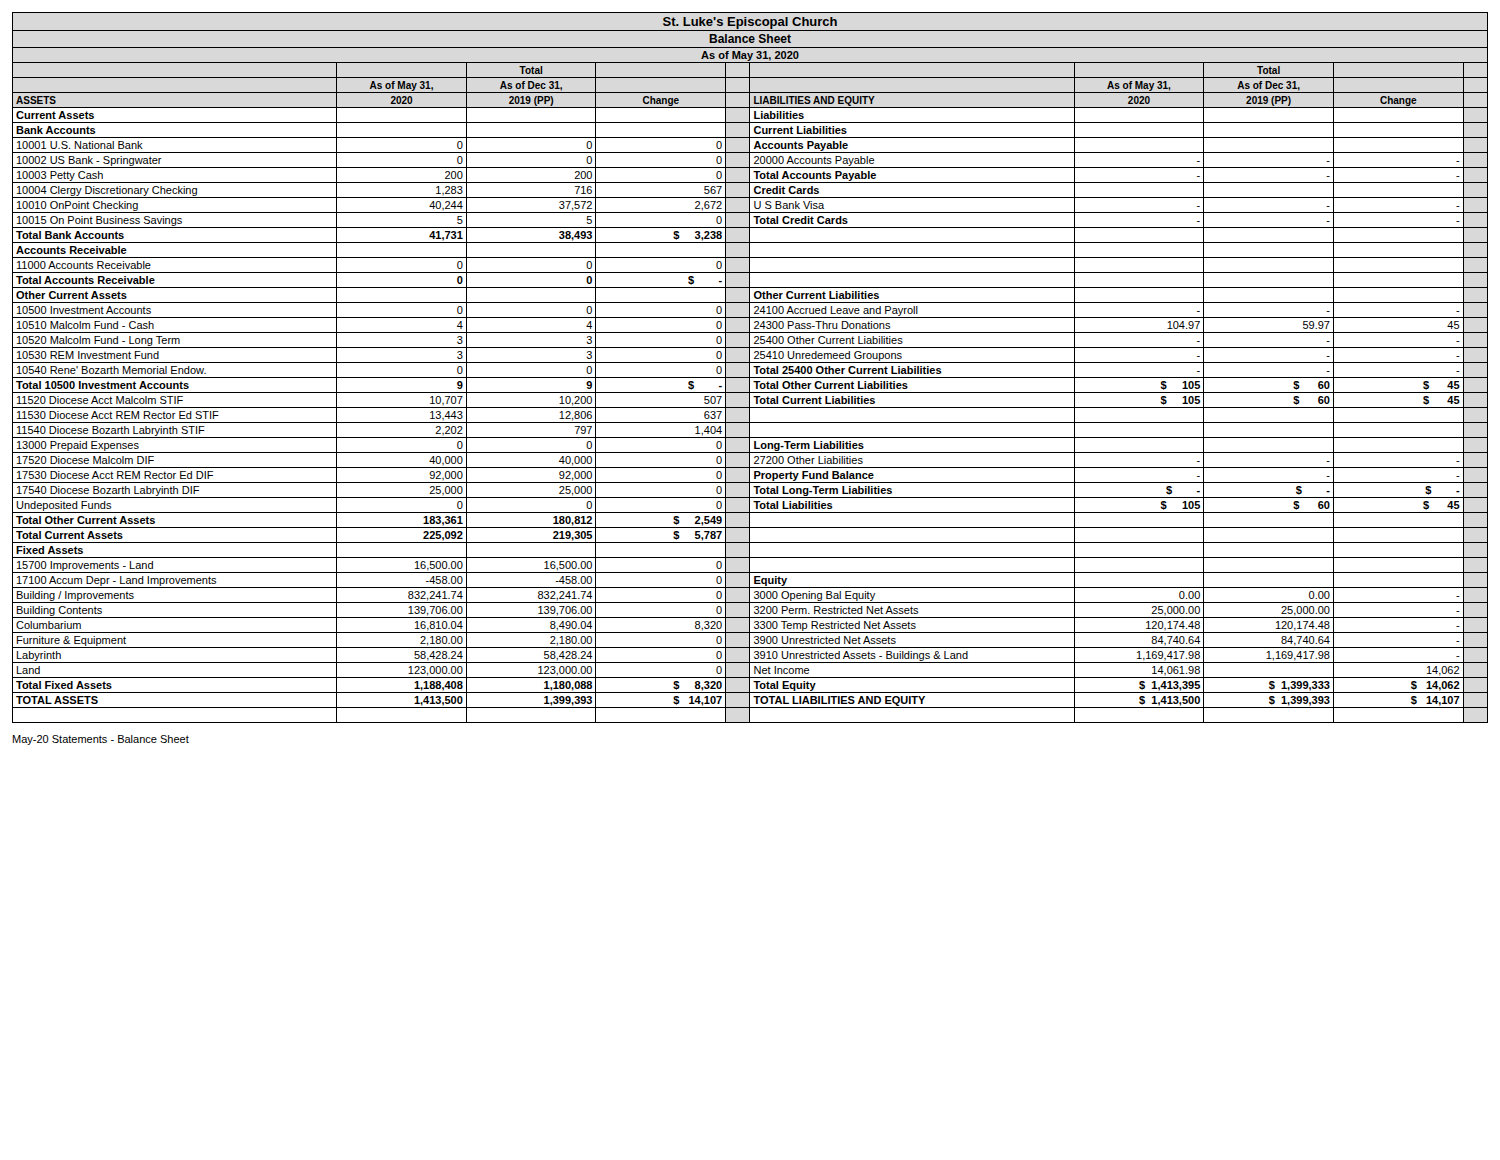| St. Luke's Episcopal Church |
| Balance Sheet |
| As of May 31, 2020 |
| | | Total | | | | | Total | | |
| | As of May 31, | As of Dec 31, | | | | As of May 31, | As of Dec 31, | | |
| ASSETS | 2020 | 2019 (PP) | Change | | LIABILITIES AND EQUITY | 2020 | 2019 (PP) | Change | |
| Current Assets | | | | | Liabilities | | | | |
| Bank Accounts | | | | | Current Liabilities | | | | |
| 10001 U.S. National Bank | 0 | 0 | 0 | | Accounts Payable | | | | |
| 10002 US Bank - Springwater | 0 | 0 | 0 | | 20000 Accounts Payable | - | - | - | |
| 10003 Petty Cash | 200 | 200 | 0 | | Total Accounts Payable | - | - | - | |
| 10004 Clergy Discretionary Checking | 1,283 | 716 | 567 | | Credit Cards | | | | |
| 10010 OnPoint Checking | 40,244 | 37,572 | 2,672 | | U S Bank Visa | - | - | - | |
| 10015 On Point Business Savings | 5 | 5 | 0 | | Total Credit Cards | - | - | - | |
| Total Bank Accounts | 41,731 | 38,493 | $ 3,238 | | | | | | |
| Accounts Receivable | | | | | | | | | |
| 11000 Accounts Receivable | 0 | 0 | 0 | | | | | | |
| Total Accounts Receivable | 0 | 0 | $ - | | | | | | |
| Other Current Assets | | | | | Other Current Liabilities | | | | |
| 10500 Investment Accounts | 0 | 0 | 0 | | 24100 Accrued Leave and Payroll | - | - | - | |
| 10510 Malcolm Fund - Cash | 4 | 4 | 0 | | 24300 Pass-Thru Donations | 104.97 | 59.97 | 45 | |
| 10520 Malcolm Fund - Long Term | 3 | 3 | 0 | | 25400 Other Current Liabilities | - | - | - | |
| 10530 REM Investment Fund | 3 | 3 | 0 | | 25410 Unredemeed Groupons | - | - | - | |
| 10540 Rene' Bozarth Memorial Endow. | 0 | 0 | 0 | | Total 25400 Other Current Liabilities | - | - | - | |
| Total 10500 Investment Accounts | 9 | 9 | $ - | | Total Other Current Liabilities | $ 105 | $ 60 | $ 45 | |
| 11520 Diocese Acct Malcolm STIF | 10,707 | 10,200 | 507 | | Total Current Liabilities | $ 105 | $ 60 | $ 45 | |
| 11530 Diocese Acct REM Rector Ed STIF | 13,443 | 12,806 | 637 | | | | | | |
| 11540 Diocese Bozarth Labryinth STIF | 2,202 | 797 | 1,404 | | | | | | |
| 13000 Prepaid Expenses | 0 | 0 | 0 | | Long-Term Liabilities | | | | |
| 17520 Diocese Malcolm DIF | 40,000 | 40,000 | 0 | | 27200 Other Liabilities | - | - | - | |
| 17530 Diocese Acct REM Rector Ed DIF | 92,000 | 92,000 | 0 | | Property Fund Balance | - | - | - | |
| 17540 Diocese Bozarth Labryinth DIF | 25,000 | 25,000 | 0 | | Total Long-Term Liabilities | $ - | $ - | $ - | |
| Undeposited Funds | 0 | 0 | 0 | | Total Liabilities | $ 105 | $ 60 | $ 45 | |
| Total Other Current Assets | 183,361 | 180,812 | $ 2,549 | | | | | | |
| Total Current Assets | 225,092 | 219,305 | $ 5,787 | | | | | | |
| Fixed Assets | | | | | | | | | |
| 15700 Improvements - Land | 16,500.00 | 16,500.00 | 0 | | | | | | |
| 17100 Accum Depr - Land Improvements | -458.00 | -458.00 | 0 | | Equity | | | | |
| Building / Improvements | 832,241.74 | 832,241.74 | 0 | | 3000 Opening Bal Equity | 0.00 | 0.00 | - | |
| Building Contents | 139,706.00 | 139,706.00 | 0 | | 3200 Perm. Restricted Net Assets | 25,000.00 | 25,000.00 | - | |
| Columbarium | 16,810.04 | 8,490.04 | 8,320 | | 3300 Temp Restricted Net Assets | 120,174.48 | 120,174.48 | - | |
| Furniture & Equipment | 2,180.00 | 2,180.00 | 0 | | 3900 Unrestricted Net Assets | 84,740.64 | 84,740.64 | - | |
| Labyrinth | 58,428.24 | 58,428.24 | 0 | | 3910 Unrestricted Assets - Buildings & Land | 1,169,417.98 | 1,169,417.98 | - | |
| Land | 123,000.00 | 123,000.00 | 0 | | Net Income | 14,061.98 | | 14,062 | |
| Total Fixed Assets | 1,188,408 | 1,180,088 | $ 8,320 | | Total Equity | $ 1,413,395 | $ 1,399,333 | $ 14,062 | |
| TOTAL ASSETS | 1,413,500 | 1,399,393 | $ 14,107 | | TOTAL LIABILITIES AND EQUITY | $ 1,413,500 | $ 1,399,393 | $ 14,107 | |
May-20 Statements - Balance Sheet